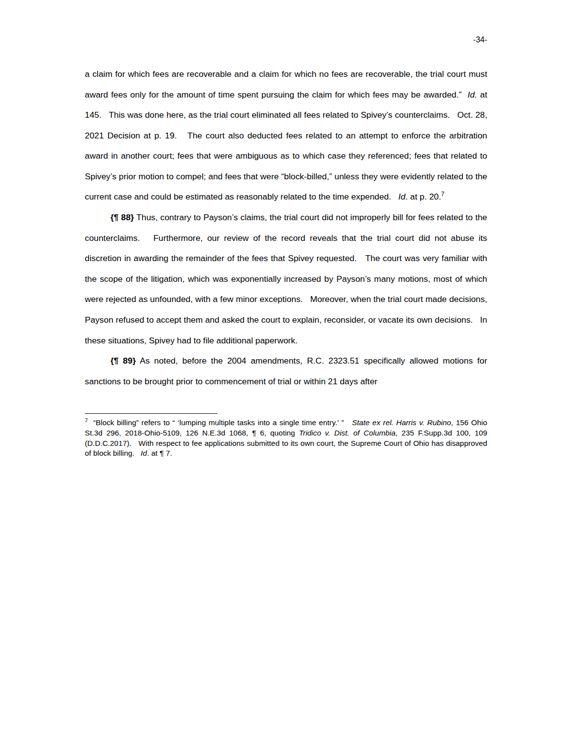-34-
a claim for which fees are recoverable and a claim for which no fees are recoverable, the trial court must award fees only for the amount of time spent pursuing the claim for which fees may be awarded.” Id. at 145. This was done here, as the trial court eliminated all fees related to Spivey’s counterclaims. Oct. 28, 2021 Decision at p. 19. The court also deducted fees related to an attempt to enforce the arbitration award in another court; fees that were ambiguous as to which case they referenced; fees that related to Spivey’s prior motion to compel; and fees that were “block-billed,” unless they were evidently related to the current case and could be estimated as reasonably related to the time expended. Id. at p. 20.7
{¶ 88} Thus, contrary to Payson’s claims, the trial court did not improperly bill for fees related to the counterclaims. Furthermore, our review of the record reveals that the trial court did not abuse its discretion in awarding the remainder of the fees that Spivey requested. The court was very familiar with the scope of the litigation, which was exponentially increased by Payson’s many motions, most of which were rejected as unfounded, with a few minor exceptions. Moreover, when the trial court made decisions, Payson refused to accept them and asked the court to explain, reconsider, or vacate its own decisions. In these situations, Spivey had to file additional paperwork.
{¶ 89} As noted, before the 2004 amendments, R.C. 2323.51 specifically allowed motions for sanctions to be brought prior to commencement of trial or within 21 days after
7 “Block billing” refers to “ ‘lumping multiple tasks into a single time entry.’ ” State ex rel. Harris v. Rubino, 156 Ohio St.3d 296, 2018-Ohio-5109, 126 N.E.3d 1068, ¶ 6, quoting Tridico v. Dist. of Columbia, 235 F.Supp.3d 100, 109 (D.D.C.2017). With respect to fee applications submitted to its own court, the Supreme Court of Ohio has disapproved of block billing. Id. at ¶ 7.